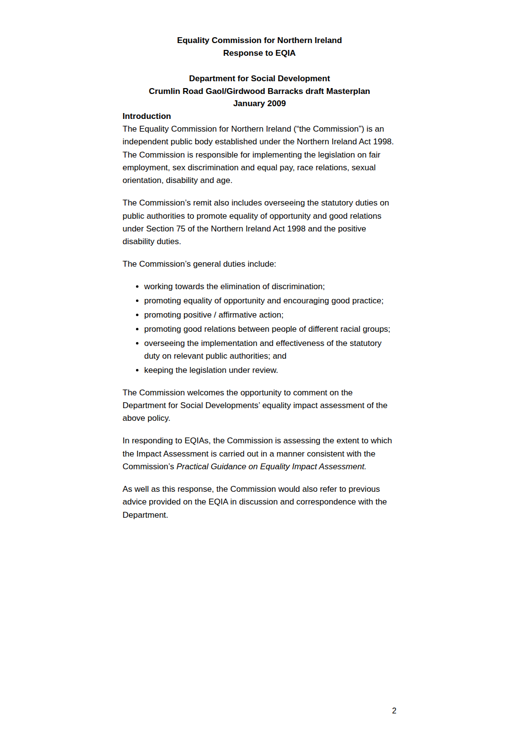Equality Commission for Northern Ireland
Response to EQIA
Department for Social Development
Crumlin Road Gaol/Girdwood Barracks draft Masterplan
January 2009
Introduction
The Equality Commission for Northern Ireland (“the Commission”) is an independent public body established under the Northern Ireland Act 1998. The Commission is responsible for implementing the legislation on fair employment, sex discrimination and equal pay, race relations, sexual orientation, disability and age.
The Commission’s remit also includes overseeing the statutory duties on public authorities to promote equality of opportunity and good relations under Section 75 of the Northern Ireland Act 1998 and the positive disability duties.
The Commission’s general duties include:
working towards the elimination of discrimination;
promoting equality of opportunity and encouraging good practice;
promoting positive / affirmative action;
promoting good relations between people of different racial groups;
overseeing the implementation and effectiveness of the statutory duty on relevant public authorities; and
keeping the legislation under review.
The Commission welcomes the opportunity to comment on the Department for Social Developments’ equality impact assessment of the above policy.
In responding to EQIAs, the Commission is assessing the extent to which the Impact Assessment is carried out in a manner consistent with the Commission’s Practical Guidance on Equality Impact Assessment.
As well as this response, the Commission would also refer to previous advice provided on the EQIA in discussion and correspondence with the Department.
2